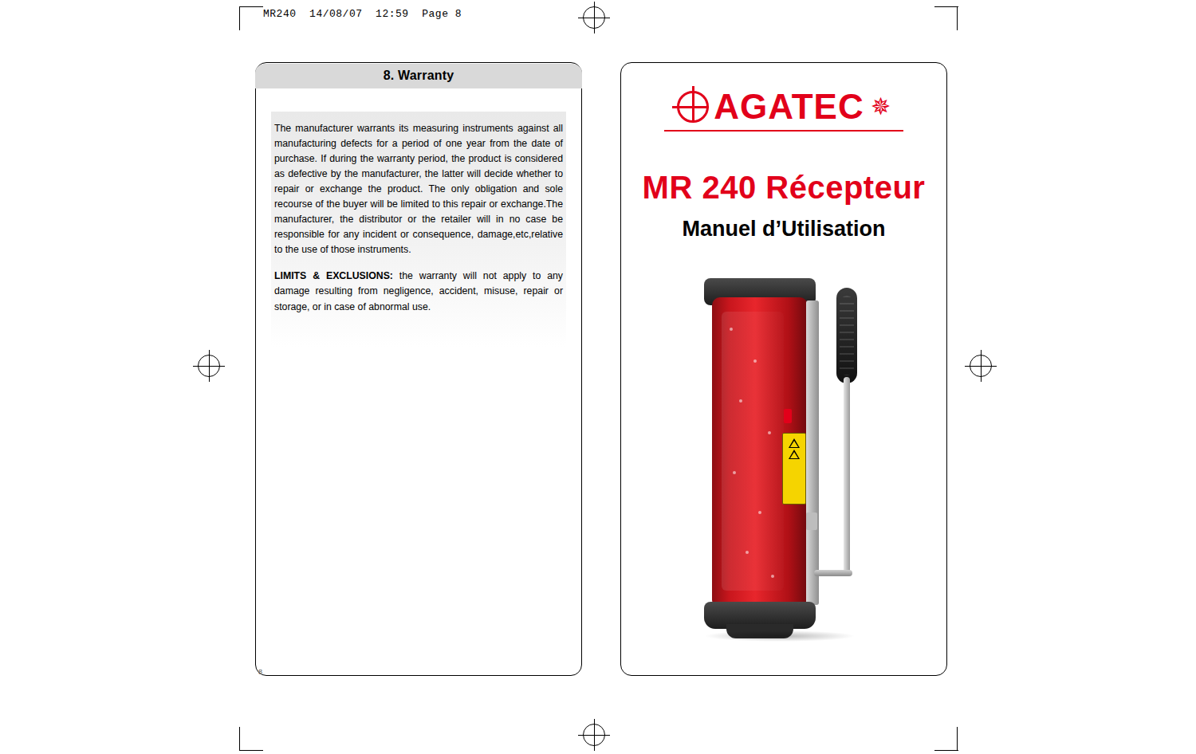MR240 14/08/07 12:59 Page 8
8. Warranty
The manufacturer warrants its measuring instruments against all manufacturing defects for a period of one year from the date of purchase. If during the warranty period, the product is considered as defective by the manufacturer, the latter will decide whether to repair or exchange the product. The only obligation and sole recourse of the buyer will be limited to this repair or exchange.The manufacturer, the distributor or the retailer will in no case be responsible for any incident or consequence, damage,etc,relative to the use of those instruments.
LIMITS & EXCLUSIONS: the warranty will not apply to any damage resulting from negligence, accident, misuse, repair or storage, or in case of abnormal use.
8
AGATEC✵
MR 240 Récepteur
Manuel d’Utilisation